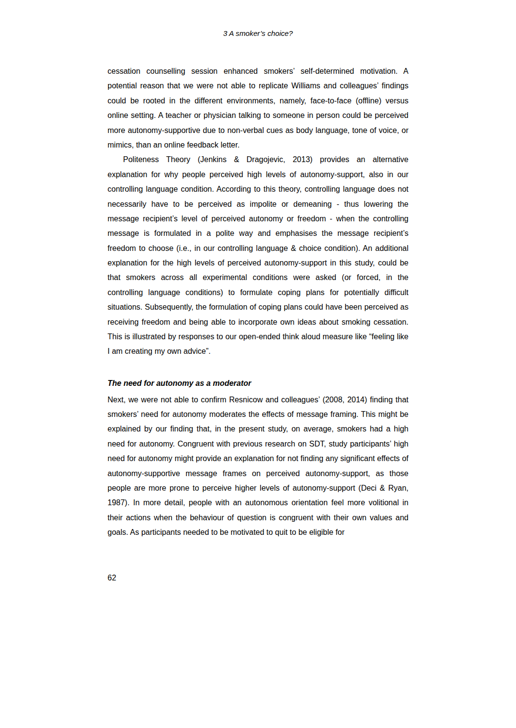3 A smoker’s choice?
cessation counselling session enhanced smokers’ self-determined motivation. A potential reason that we were not able to replicate Williams and colleagues’ findings could be rooted in the different environments, namely, face-to-face (offline) versus online setting. A teacher or physician talking to someone in person could be perceived more autonomy-supportive due to non-verbal cues as body language, tone of voice, or mimics, than an online feedback letter.
Politeness Theory (Jenkins & Dragojevic, 2013) provides an alternative explanation for why people perceived high levels of autonomy-support, also in our controlling language condition. According to this theory, controlling language does not necessarily have to be perceived as impolite or demeaning - thus lowering the message recipient’s level of perceived autonomy or freedom - when the controlling message is formulated in a polite way and emphasises the message recipient’s freedom to choose (i.e., in our controlling language & choice condition). An additional explanation for the high levels of perceived autonomy-support in this study, could be that smokers across all experimental conditions were asked (or forced, in the controlling language conditions) to formulate coping plans for potentially difficult situations. Subsequently, the formulation of coping plans could have been perceived as receiving freedom and being able to incorporate own ideas about smoking cessation. This is illustrated by responses to our open-ended think aloud measure like “feeling like I am creating my own advice”.
The need for autonomy as a moderator
Next, we were not able to confirm Resnicow and colleagues’ (2008, 2014) finding that smokers’ need for autonomy moderates the effects of message framing. This might be explained by our finding that, in the present study, on average, smokers had a high need for autonomy. Congruent with previous research on SDT, study participants’ high need for autonomy might provide an explanation for not finding any significant effects of autonomy-supportive message frames on perceived autonomy-support, as those people are more prone to perceive higher levels of autonomy-support (Deci & Ryan, 1987). In more detail, people with an autonomous orientation feel more volitional in their actions when the behaviour of question is congruent with their own values and goals. As participants needed to be motivated to quit to be eligible for
62